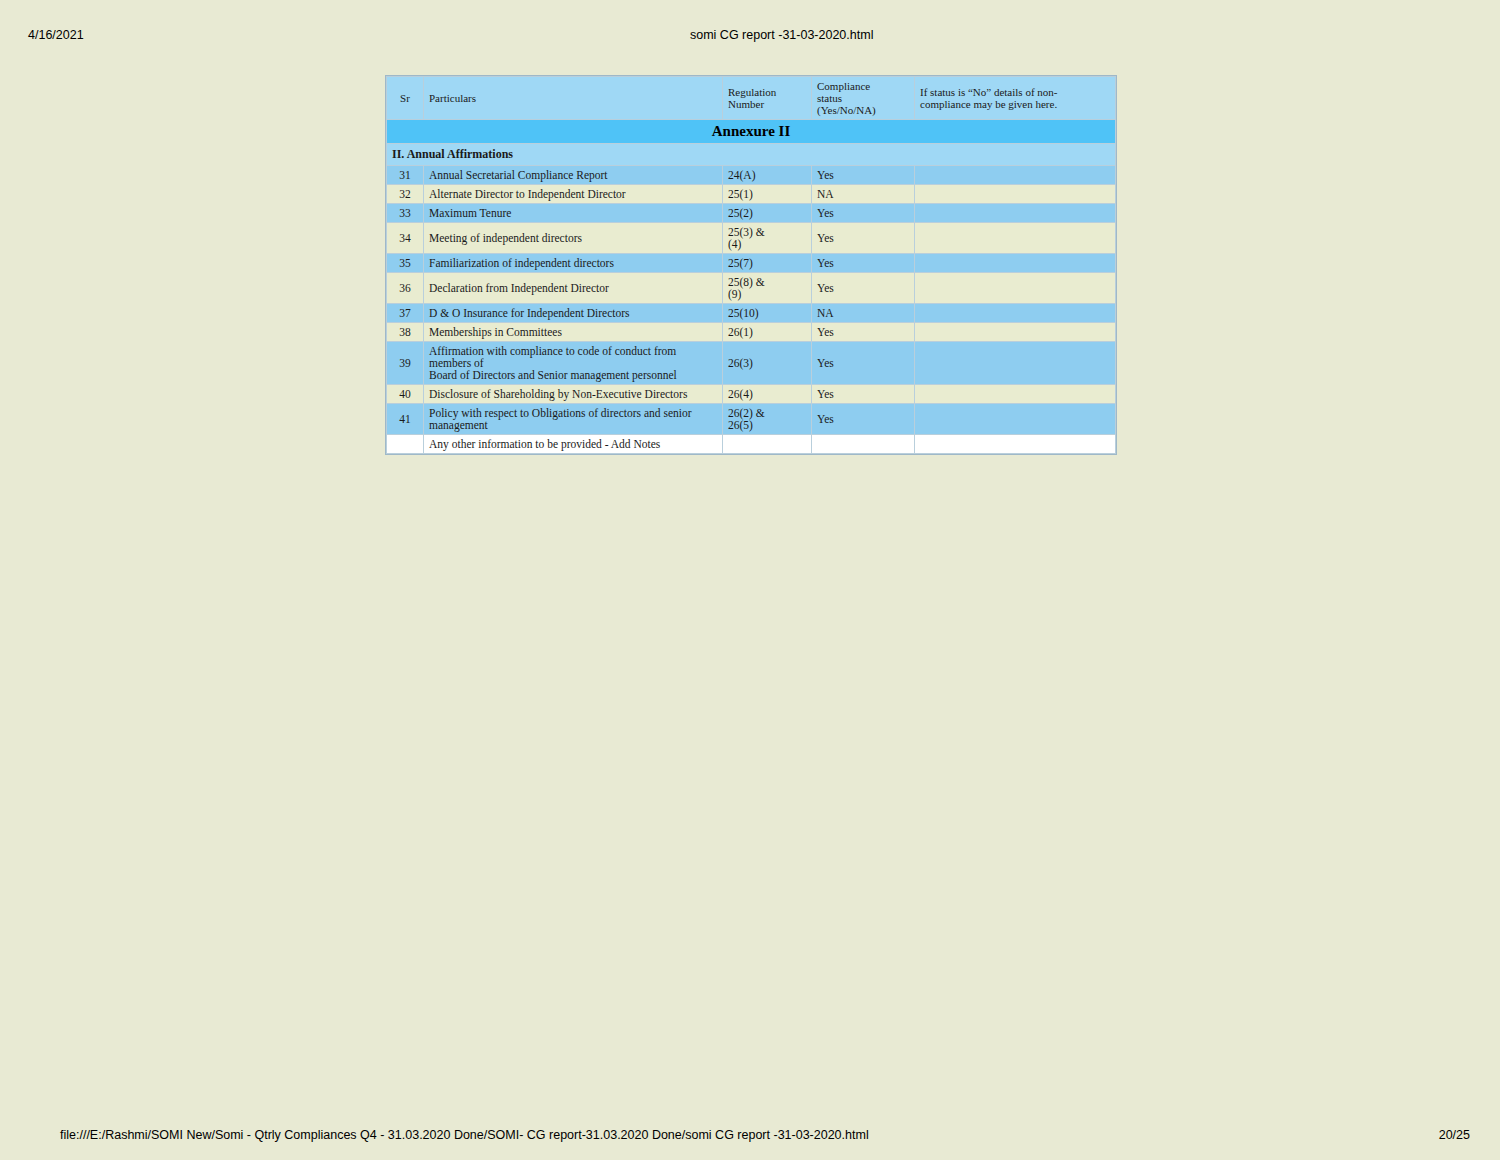4/16/2021
somi CG report -31-03-2020.html
| Annexure II |
| II. Annual Affirmations |
| Sr | Particulars | Regulation Number | Compliance status (Yes/No/NA) | If status is “No” details of non- compliance may be given here. |
| 31 | Annual Secretarial Compliance Report | 24(A) | Yes | |
| 32 | Alternate Director to Independent Director | 25(1) | NA | |
| 33 | Maximum Tenure | 25(2) | Yes | |
| 34 | Meeting of independent directors | 25(3) & (4) | Yes | |
| 35 | Familiarization of independent directors | 25(7) | Yes | |
| 36 | Declaration from Independent Director | 25(8) & (9) | Yes | |
| 37 | D & O Insurance for Independent Directors | 25(10) | NA | |
| 38 | Memberships in Committees | 26(1) | Yes | |
| 39 | Affirmation with compliance to code of conduct from members of Board of Directors and Senior management personnel | 26(3) | Yes | |
| 40 | Disclosure of Shareholding by Non-Executive Directors | 26(4) | Yes | |
| 41 | Policy with respect to Obligations of directors and senior management | 26(2) & 26(5) | Yes | |
| | Any other information to be provided - Add Notes | | | |
file:///E:/Rashmi/SOMI New/Somi - Qtrly Compliances Q4 - 31.03.2020 Done/SOMI- CG report-31.03.2020 Done/somi CG report -31-03-2020.html
20/25